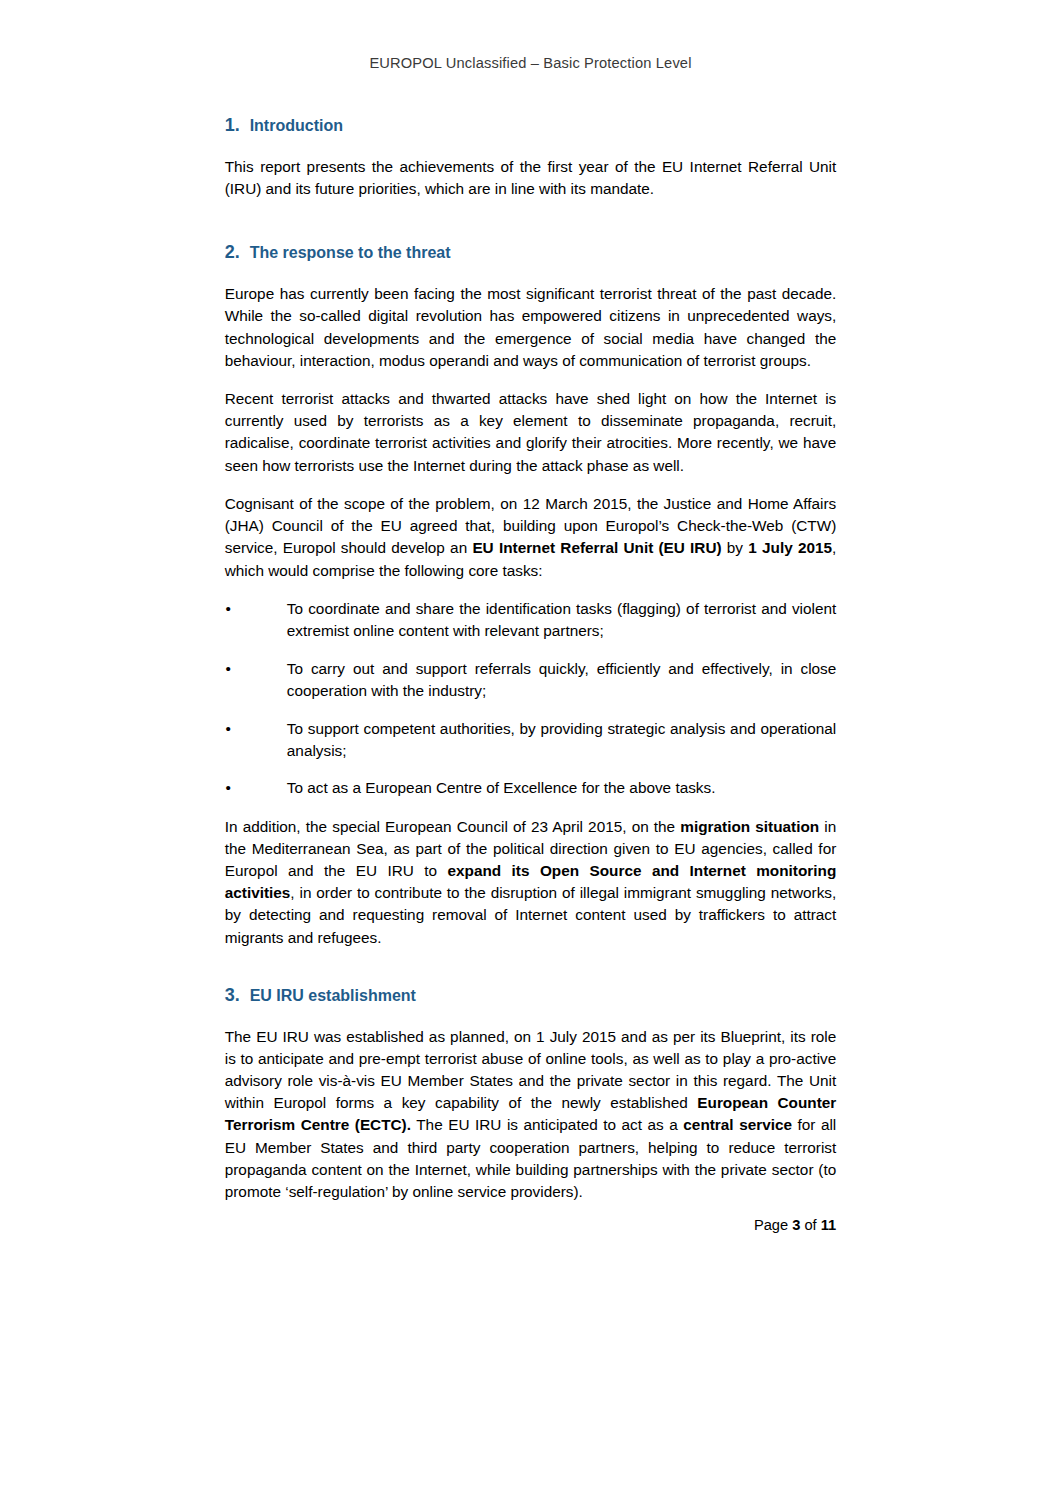EUROPOL Unclassified – Basic Protection Level
1. Introduction
This report presents the achievements of the first year of the EU Internet Referral Unit (IRU) and its future priorities, which are in line with its mandate.
2. The response to the threat
Europe has currently been facing the most significant terrorist threat of the past decade. While the so-called digital revolution has empowered citizens in unprecedented ways, technological developments and the emergence of social media have changed the behaviour, interaction, modus operandi and ways of communication of terrorist groups.
Recent terrorist attacks and thwarted attacks have shed light on how the Internet is currently used by terrorists as a key element to disseminate propaganda, recruit, radicalise, coordinate terrorist activities and glorify their atrocities. More recently, we have seen how terrorists use the Internet during the attack phase as well.
Cognisant of the scope of the problem, on 12 March 2015, the Justice and Home Affairs (JHA) Council of the EU agreed that, building upon Europol’s Check-the-Web (CTW) service, Europol should develop an EU Internet Referral Unit (EU IRU) by 1 July 2015, which would comprise the following core tasks:
To coordinate and share the identification tasks (flagging) of terrorist and violent extremist online content with relevant partners;
To carry out and support referrals quickly, efficiently and effectively, in close cooperation with the industry;
To support competent authorities, by providing strategic analysis and operational analysis;
To act as a European Centre of Excellence for the above tasks.
In addition, the special European Council of 23 April 2015, on the migration situation in the Mediterranean Sea, as part of the political direction given to EU agencies, called for Europol and the EU IRU to expand its Open Source and Internet monitoring activities, in order to contribute to the disruption of illegal immigrant smuggling networks, by detecting and requesting removal of Internet content used by traffickers to attract migrants and refugees.
3. EU IRU establishment
The EU IRU was established as planned, on 1 July 2015 and as per its Blueprint, its role is to anticipate and pre-empt terrorist abuse of online tools, as well as to play a pro-active advisory role vis-à-vis EU Member States and the private sector in this regard. The Unit within Europol forms a key capability of the newly established European Counter Terrorism Centre (ECTC). The EU IRU is anticipated to act as a central service for all EU Member States and third party cooperation partners, helping to reduce terrorist propaganda content on the Internet, while building partnerships with the private sector (to promote ‘self-regulation’ by online service providers).
Page 3 of 11